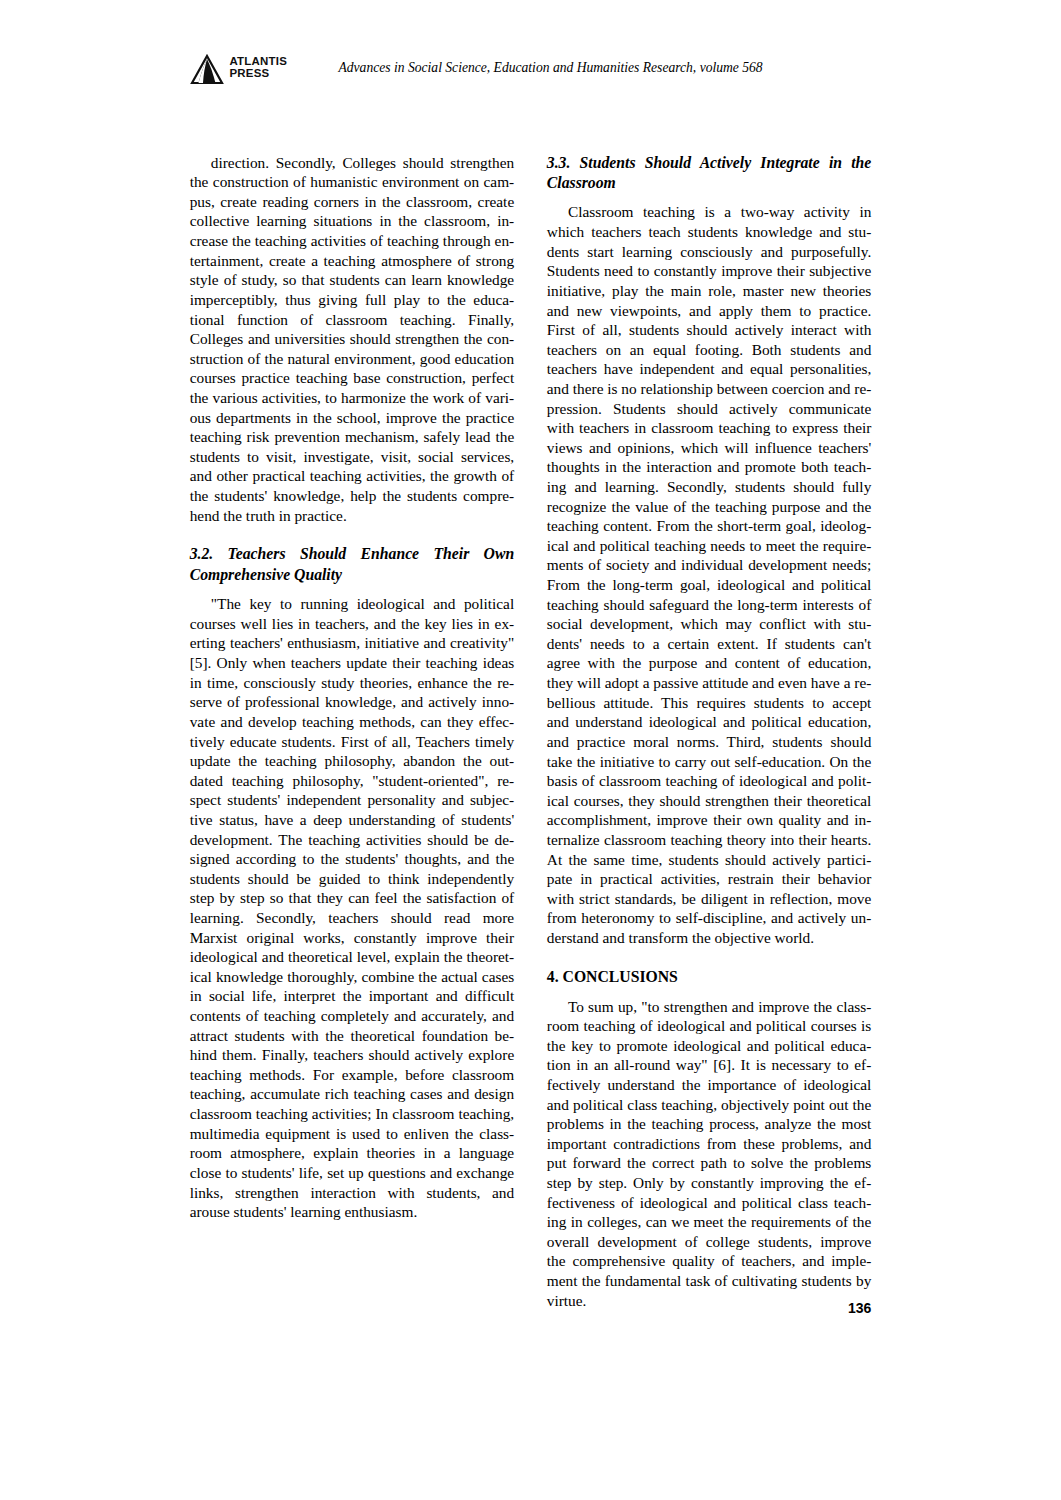ATLANTIS
PRESS
Advances in Social Science, Education and Humanities Research, volume 568
direction. Secondly, Colleges should strengthen the construction of humanistic environment on campus, create reading corners in the classroom, create collective learning situations in the classroom, increase the teaching activities of teaching through entertainment, create a teaching atmosphere of strong style of study, so that students can learn knowledge imperceptibly, thus giving full play to the educational function of classroom teaching. Finally, Colleges and universities should strengthen the construction of the natural environment, good education courses practice teaching base construction, perfect the various activities, to harmonize the work of various departments in the school, improve the practice teaching risk prevention mechanism, safely lead the students to visit, investigate, visit, social services, and other practical teaching activities, the growth of the students' knowledge, help the students comprehend the truth in practice.
3.2. Teachers Should Enhance Their Own Comprehensive Quality
"The key to running ideological and political courses well lies in teachers, and the key lies in exerting teachers' enthusiasm, initiative and creativity" [5]. Only when teachers update their teaching ideas in time, consciously study theories, enhance the reserve of professional knowledge, and actively innovate and develop teaching methods, can they effectively educate students. First of all, Teachers timely update the teaching philosophy, abandon the outdated teaching philosophy, "student-oriented", respect students' independent personality and subjective status, have a deep understanding of students' development. The teaching activities should be designed according to the students' thoughts, and the students should be guided to think independently step by step so that they can feel the satisfaction of learning. Secondly, teachers should read more Marxist original works, constantly improve their ideological and theoretical level, explain the theoretical knowledge thoroughly, combine the actual cases in social life, interpret the important and difficult contents of teaching completely and accurately, and attract students with the theoretical foundation behind them. Finally, teachers should actively explore teaching methods. For example, before classroom teaching, accumulate rich teaching cases and design classroom teaching activities; In classroom teaching, multimedia equipment is used to enliven the classroom atmosphere, explain theories in a language close to students' life, set up questions and exchange links, strengthen interaction with students, and arouse students' learning enthusiasm.
3.3. Students Should Actively Integrate in the Classroom
Classroom teaching is a two-way activity in which teachers teach students knowledge and students start learning consciously and purposefully. Students need to constantly improve their subjective initiative, play the main role, master new theories and new viewpoints, and apply them to practice. First of all, students should actively interact with teachers on an equal footing. Both students and teachers have independent and equal personalities, and there is no relationship between coercion and repression. Students should actively communicate with teachers in classroom teaching to express their views and opinions, which will influence teachers' thoughts in the interaction and promote both teaching and learning. Secondly, students should fully recognize the value of the teaching purpose and the teaching content. From the short-term goal, ideological and political teaching needs to meet the requirements of society and individual development needs; From the long-term goal, ideological and political teaching should safeguard the long-term interests of social development, which may conflict with students' needs to a certain extent. If students can't agree with the purpose and content of education, they will adopt a passive attitude and even have a rebellious attitude. This requires students to accept and understand ideological and political education, and practice moral norms. Third, students should take the initiative to carry out self-education. On the basis of classroom teaching of ideological and political courses, they should strengthen their theoretical accomplishment, improve their own quality and internalize classroom teaching theory into their hearts. At the same time, students should actively participate in practical activities, restrain their behavior with strict standards, be diligent in reflection, move from heteronomy to self-discipline, and actively understand and transform the objective world.
4. CONCLUSIONS
To sum up, "to strengthen and improve the classroom teaching of ideological and political courses is the key to promote ideological and political education in an all-round way" [6]. It is necessary to effectively understand the importance of ideological and political class teaching, objectively point out the problems in the teaching process, analyze the most important contradictions from these problems, and put forward the correct path to solve the problems step by step. Only by constantly improving the effectiveness of ideological and political class teaching in colleges, can we meet the requirements of the overall development of college students, improve the comprehensive quality of teachers, and implement the fundamental task of cultivating students by virtue.
136